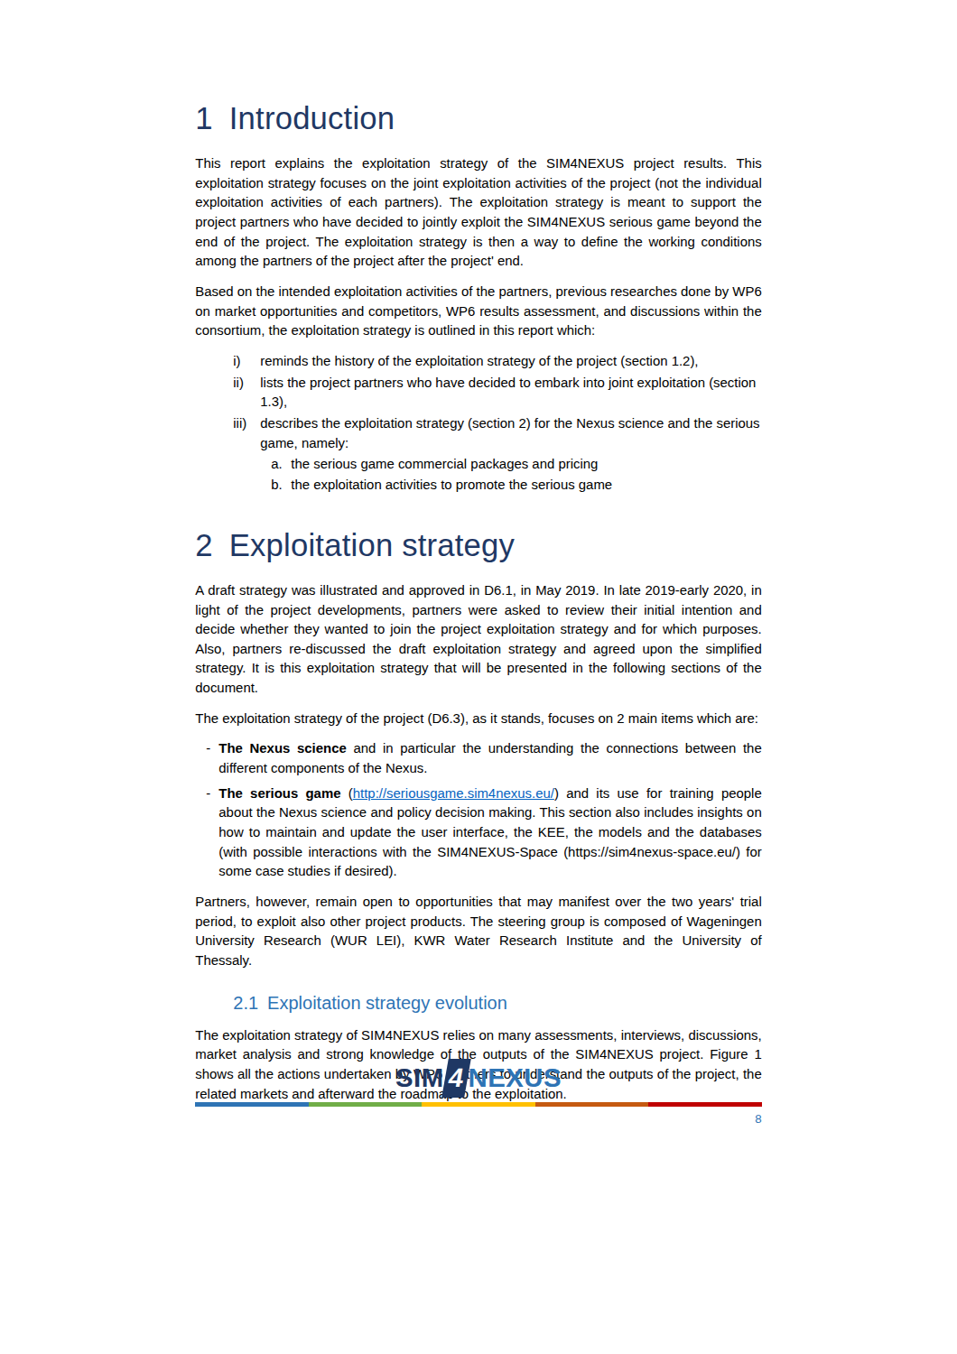1 Introduction
This report explains the exploitation strategy of the SIM4NEXUS project results. This exploitation strategy focuses on the joint exploitation activities of the project (not the individual exploitation activities of each partners). The exploitation strategy is meant to support the project partners who have decided to jointly exploit the SIM4NEXUS serious game beyond the end of the project. The exploitation strategy is then a way to define the working conditions among the partners of the project after the project' end.
Based on the intended exploitation activities of the partners, previous researches done by WP6 on market opportunities and competitors, WP6 results assessment, and discussions within the consortium, the exploitation strategy is outlined in this report which:
i) reminds the history of the exploitation strategy of the project (section 1.2),
ii) lists the project partners who have decided to embark into joint exploitation (section 1.3),
iii) describes the exploitation strategy (section 2) for the Nexus science and the serious game, namely:
a. the serious game commercial packages and pricing
b. the exploitation activities to promote the serious game
2 Exploitation strategy
A draft strategy was illustrated and approved in D6.1, in May 2019. In late 2019-early 2020, in light of the project developments, partners were asked to review their initial intention and decide whether they wanted to join the project exploitation strategy and for which purposes. Also, partners re-discussed the draft exploitation strategy and agreed upon the simplified strategy. It is this exploitation strategy that will be presented in the following sections of the document.
The exploitation strategy of the project (D6.3), as it stands, focuses on 2 main items which are:
- The Nexus science and in particular the understanding the connections between the different components of the Nexus.
- The serious game (http://seriousgame.sim4nexus.eu/) and its use for training people about the Nexus science and policy decision making. This section also includes insights on how to maintain and update the user interface, the KEE, the models and the databases (with possible interactions with the SIM4NEXUS-Space (https://sim4nexus-space.eu/) for some case studies if desired).
Partners, however, remain open to opportunities that may manifest over the two years' trial period, to exploit also other project products. The steering group is composed of Wageningen University Research (WUR LEI), KWR Water Research Institute and the University of Thessaly.
2.1 Exploitation strategy evolution
The exploitation strategy of SIM4NEXUS relies on many assessments, interviews, discussions, market analysis and strong knowledge of the outputs of the SIM4NEXUS project. Figure 1 shows all the actions undertaken by WP6 partners to understand the outputs of the project, the related markets and afterward the roadmap to the exploitation.
SIM 4 NEXUS
8